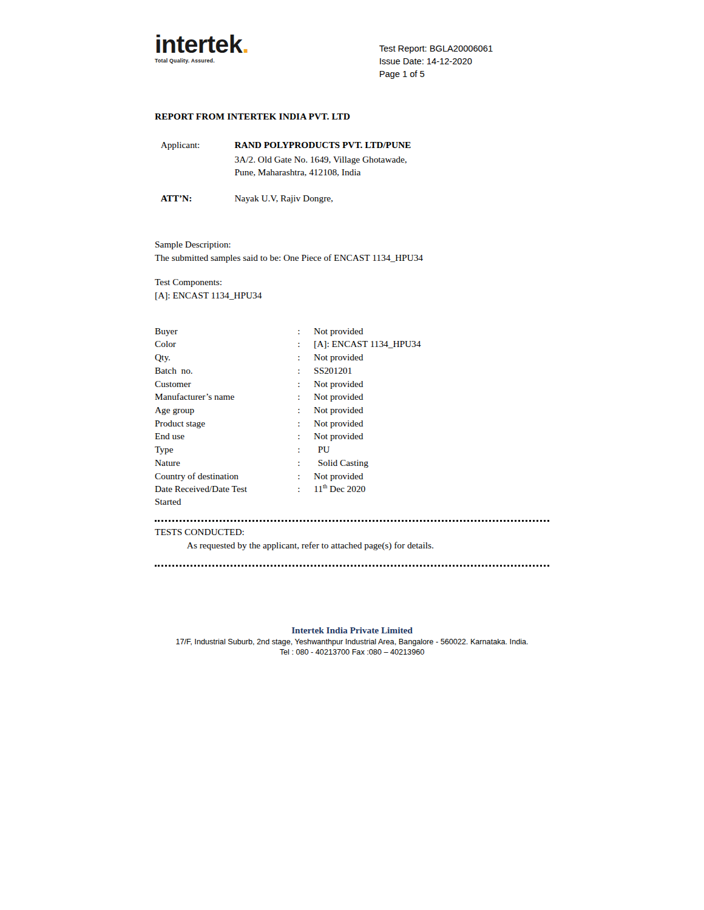intertek.
Total Quality. Assured.
Test Report: BGLA20006061
Issue Date: 14-12-2020
Page 1 of 5
REPORT FROM INTERTEK INDIA PVT. LTD
| Applicant: | RAND POLYPRODUCTS PVT. LTD/PUNE |
| | 3A/2. Old Gate No. 1649, Village Ghotawade, Pune, Maharashtra, 412108, India |
| ATT’N: | Nayak U.V, Rajiv Dongre, |
Sample Description:
The submitted samples said to be: One Piece of ENCAST 1134_HPU34
Test Components:
[A]: ENCAST 1134_HPU34
| Buyer | : | Not provided |
| Color | : | [A]: ENCAST 1134_HPU34 |
| Qty. | : | Not provided |
| Batch no. | : | SS201201 |
| Customer | : | Not provided |
| Manufacturer’s name | : | Not provided |
| Age group | : | Not provided |
| Product stage | : | Not provided |
| End use | : | Not provided |
| Type | : | PU |
| Nature | : | Solid Casting |
| Country of destination | : | Not provided |
| Date Received/Date Test Started | : | 11 th Dec 2020 |
TESTS CONDUCTED:
As requested by the applicant, refer to attached page(s) for details.
Intertek India Private Limited
17/F, Industrial Suburb, 2nd stage, Yeshwanthpur Industrial Area, Bangalore - 560022. Karnataka. India.
Tel : 080 - 40213700 Fax :080 – 40213960